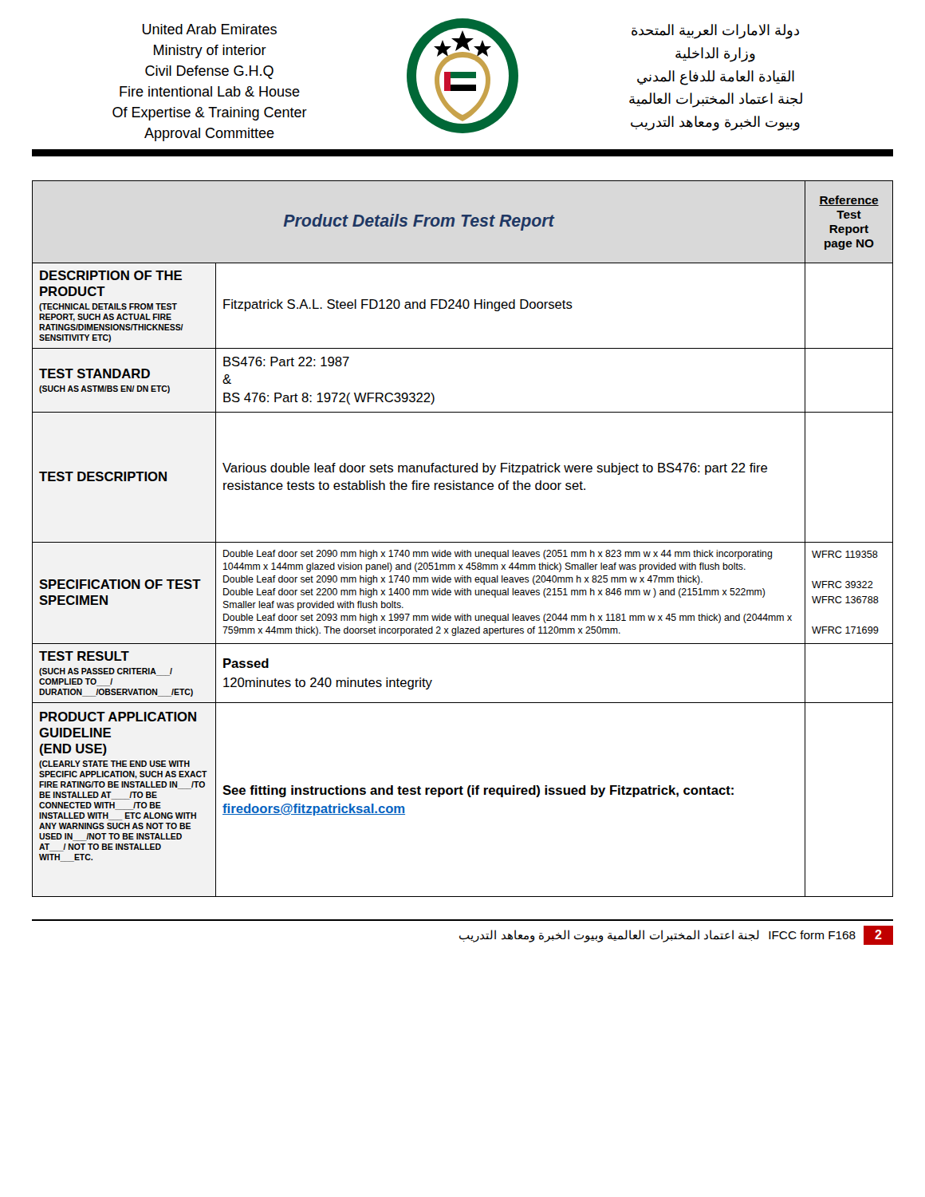United Arab Emirates
Ministry of interior
Civil Defense G.H.Q
Fire intentional Lab & House
Of Expertise & Training Center
Approval Committee
دولة الامارات العربية المتحدة
وزارة الداخلية
القيادة العامة للدفاع المدني
لجنة اعتماد المختبرات العالمية
وبيوت الخبرة ومعاهد التدريب
| Product Details From Test Report | Reference Test Report page NO |
| DESCRIPTION OF THE PRODUCT (TECHNICAL DETAILS FROM TEST REPORT, SUCH AS ACTUAL FIRE RATINGS/DIMENSIONS/THICKNESS/ SENSITIVITY ETC) | Fitzpatrick S.A.L. Steel FD120 and FD240 Hinged Doorsets | |
| TEST STANDARD (SUCH AS ASTM/BS EN/ DN ETC) | BS476: Part 22: 1987 & BS 476: Part 8: 1972( WFRC39322) | |
| TEST DESCRIPTION | Various double leaf door sets manufactured by Fitzpatrick were subject to BS476: part 22 fire resistance tests to establish the fire resistance of the door set. | |
| SPECIFICATION OF TEST SPECIMEN | Double Leaf door set 2090 mm high x 1740 mm wide with unequal leaves (2051 mm h x 823 mm w x 44 mm thick incorporating 1044mm x 144mm glazed vision panel) and (2051mm x 458mm x 44mm thick) Smaller leaf was provided with flush bolts. Double Leaf door set 2090 mm high x 1740 mm wide with equal leaves (2040mm h x 825 mm w x 47mm thick). Double Leaf door set 2200 mm high x 1400 mm wide with unequal leaves (2151 mm h x 846 mm w ) and (2151mm x 522mm) Smaller leaf was provided with flush bolts. Double Leaf door set 2093 mm high x 1997 mm wide with unequal leaves (2044 mm h x 1181 mm w x 45 mm thick) and (2044mm x 759mm x 44mm thick). The doorset incorporated 2 x glazed apertures of 1120mm x 250mm. | WFRC 119358 WFRC 39322 WFRC 136788 WFRC 171699 |
| TEST RESULT (SUCH AS PASSED CRITERIA___/ COMPLIED TO___/ DURATION___/OBSERVATION___/ETC) | Passed 120minutes to 240 minutes integrity | |
| PRODUCT APPLICATION GUIDELINE (END USE) (CLEARLY STATE THE END USE WITH SPECIFIC APPLICATION, SUCH AS EXACT FIRE RATING/TO BE INSTALLED IN___/TO BE INSTALLED AT____/TO BE CONNECTED WITH____/TO BE INSTALLED WITH___ ETC ALONG WITH ANY WARNINGS SUCH AS NOT TO BE USED IN___/NOT TO BE INSTALLED AT___/ NOT TO BE INSTALLED WITH___ETC. | See fitting instructions and test report (if required) issued by Fitzpatrick, contact: firedoors@fitzpatricksal.com | |
لجنة اعتماد المختبرات العالمية وبيوت الخبرة ومعاهد التدريب IFCC form F168 2